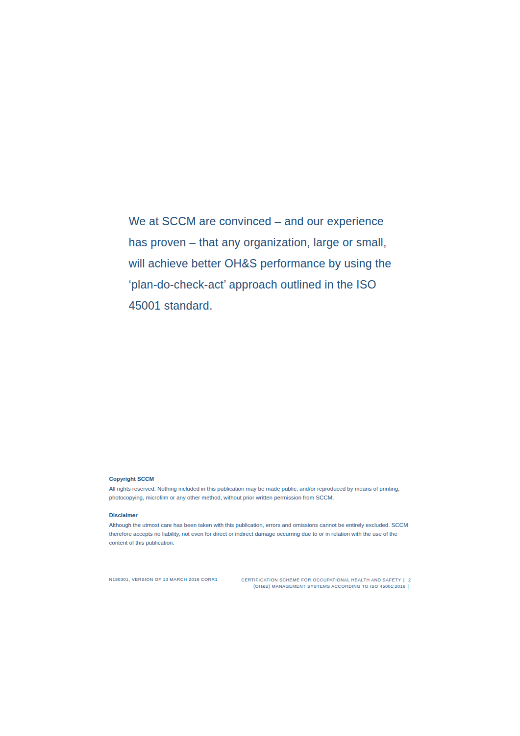We at SCCM are convinced – and our experience has proven – that any organization, large or small, will achieve better OH&S performance by using the ‘plan-do-check-act’ approach outlined in the ISO 45001 standard.
Copyright SCCM
All rights reserved. Nothing included in this publication may be made public, and/or reproduced by means of printing, photocopying, microfilm or any other method, without prior written permission from SCCM.
Disclaimer
Although the utmost care has been taken with this publication, errors and omissions cannot be entirely excluded. SCCM therefore accepts no liability, not even for direct or indirect damage occurring due to or in relation with the use of the content of this publication.
N180301, version of 13 March 2018 corr1
Certification scheme for occupational health and safety|2
(OH&S) management systems according to ISO 45001:2018|